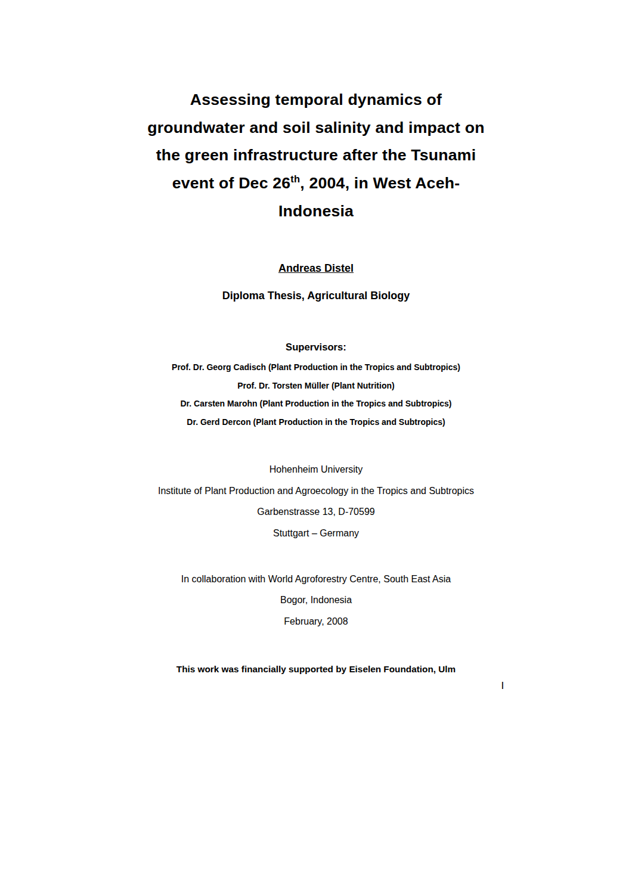Assessing temporal dynamics of groundwater and soil salinity and impact on the green infrastructure after the Tsunami event of Dec 26th, 2004, in West Aceh-Indonesia
Andreas Distel
Diploma Thesis, Agricultural Biology
Supervisors:
Prof. Dr. Georg Cadisch (Plant Production in the Tropics and Subtropics)
Prof. Dr. Torsten Müller (Plant Nutrition)
Dr. Carsten Marohn (Plant Production in the Tropics and Subtropics)
Dr. Gerd Dercon (Plant Production in the Tropics and Subtropics)
Hohenheim University
Institute of Plant Production and Agroecology in the Tropics and Subtropics
Garbenstrasse 13, D-70599
Stuttgart – Germany
In collaboration with World Agroforestry Centre, South East Asia
Bogor, Indonesia
February, 2008
This work was financially supported by Eiselen Foundation, Ulm
I